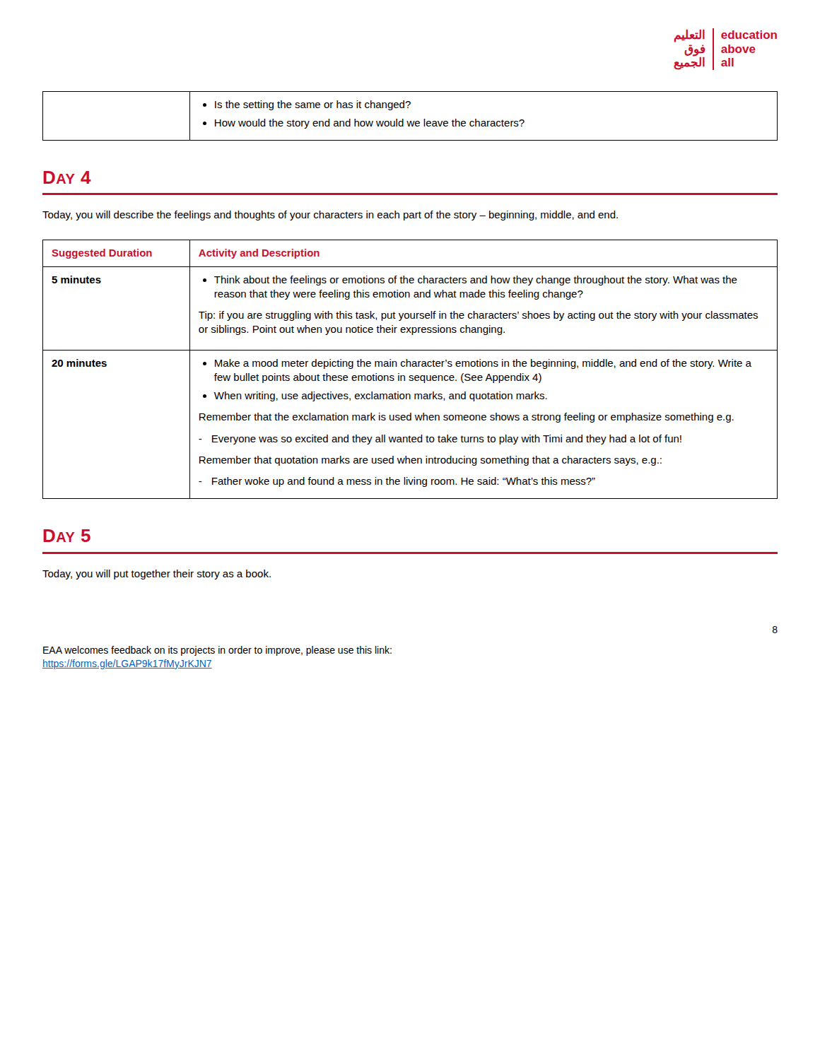التعليم
فوق
الجميع
education
above
all
| | Is the setting the same or has it changed? How would the story end and how would we leave the characters? |
DAY 4
Today, you will describe the feelings and thoughts of your characters in each part of the story – beginning, middle, and end.
| Suggested Duration | Activity and Description |
| --- | --- |
| 5 minutes | Think about the feelings or emotions of the characters and how they change throughout the story. What was the reason that they were feeling this emotion and what made this feeling change? Tip: if you are struggling with this task, put yourself in the characters’ shoes by acting out the story with your classmates or siblings. Point out when you notice their expressions changing. |
| 20 minutes | Make a mood meter depicting the main character’s emotions in the beginning, middle, and end of the story. Write a few bullet points about these emotions in sequence. (See Appendix 4) When writing, use adjectives, exclamation marks, and quotation marks. Remember that the exclamation mark is used when someone shows a strong feeling or emphasize something e.g. Everyone was so excited and they all wanted to take turns to play with Timi and they had a lot of fun! Remember that quotation marks are used when introducing something that a characters says, e.g.: Father woke up and found a mess in the living room. He said: “What’s this mess?” |
DAY 5
Today, you will put together their story as a book.
8
EAA welcomes feedback on its projects in order to improve, please use this link:
https://forms.gle/LGAP9k17fMyJrKJN7